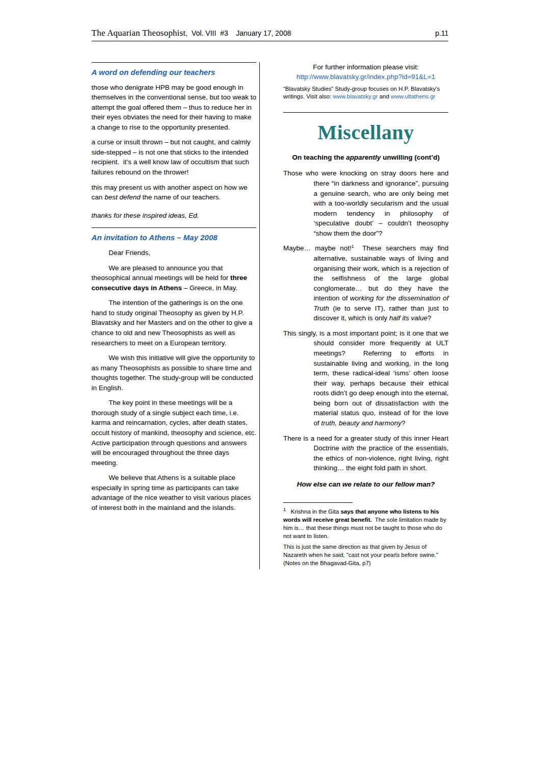The Aquarian Theosophist, Vol. VIII #3 January 17, 2008
p.11
A word on defending our teachers
those who denigrate HPB may be good enough in themselves in the conventional sense, but too weak to attempt the goal offered them – thus to reduce her in their eyes obviates the need for their having to make a change to rise to the opportunity presented.
a curse or insult thrown – but not caught, and calmly side-stepped – is not one that sticks to the intended recipient. it's a well know law of occultism that such failures rebound on the thrower!
this may present us with another aspect on how we can best defend the name of our teachers.
thanks for these inspired ideas, Ed.
An invitation to Athens – May 2008
Dear Friends,
We are pleased to announce you that theosophical annual meetings will be held for three consecutive days in Athens – Greece, in May.
The intention of the gatherings is on the one hand to study original Theosophy as given by H.P. Blavatsky and her Masters and on the other to give a chance to old and new Theosophists as well as researchers to meet on a European territory.
We wish this initiative will give the opportunity to as many Theosophists as possible to share time and thoughts together. The study-group will be conducted in English.
The key point in these meetings will be a thorough study of a single subject each time, i.e. karma and reincarnation, cycles, after death states, occult history of mankind, theosophy and science, etc. Active participation through questions and answers will be encouraged throughout the three days meeting.
We believe that Athens is a suitable place especially in spring time as participants can take advantage of the nice weather to visit various places of interest both in the mainland and the islands.
For further information please visit:
http://www.blavatsky.gr/index.php?id=91&L=1
“Blavatsky Studies” Study-group focuses on H.P. Blavatsky's writings. Visit also: www.blavatsky.gr and www.ultathens.gr
Miscellany
On teaching the apparently unwilling (cont’d)
Those who were knocking on stray doors here and there “in darkness and ignorance”, pursuing a genuine search, who are only being met with a too-worldly secularism and the usual modern tendency in philosophy of ‘speculative doubt’ – couldn’t theosophy “show them the door”?
Maybe… maybe not!1 These searchers may find alternative, sustainable ways of living and organising their work, which is a rejection of the selfishness of the large global conglomerate… but do they have the intention of working for the dissemination of Truth (ie to serve IT), rather than just to discover it, which is only half its value?
This singly, is a most important point; is it one that we should consider more frequently at ULT meetings? Referring to efforts in sustainable living and working, in the long term, these radical-ideal ‘isms’ often loose their way, perhaps because their ethical roots didn’t go deep enough into the eternal, being born out of dissatisfaction with the material status quo, instead of for the love of truth, beauty and harmony?
There is a need for a greater study of this inner Heart Doctrine with the practice of the essentials, the ethics of non-violence, right living, right thinking… the eight fold path in short.
How else can we relate to our fellow man?
1 Krishna in the Gita says that anyone who listens to his words will receive great benefit. The sole limitation made by him is… that these things must not be taught to those who do not want to listen.
This is just the same direction as that given by Jesus of Nazareth when he said, "cast not your pearls before swine." (Notes on the Bhagavad-Gita, p7)